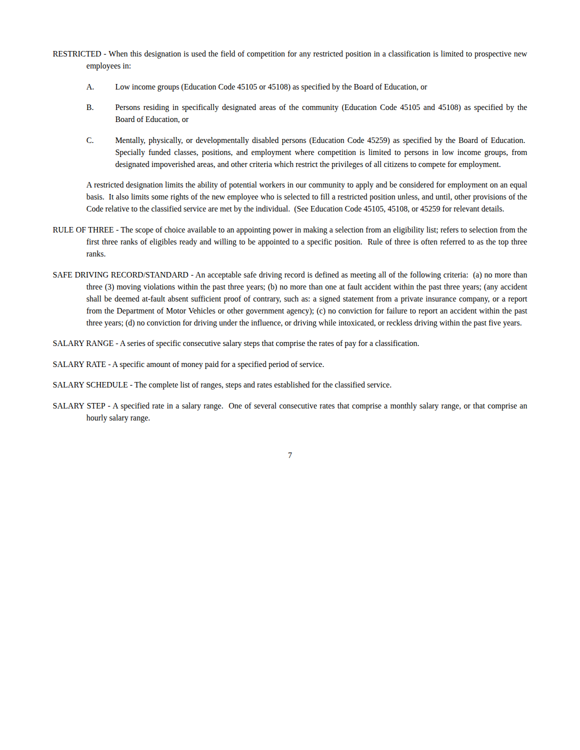Restricted - When this designation is used the field of competition for any restricted position in a classification is limited to prospective new employees in:
A. Low income groups (Education Code 45105 or 45108) as specified by the Board of Education, or
B. Persons residing in specifically designated areas of the community (Education Code 45105 and 45108) as specified by the Board of Education, or
C. Mentally, physically, or developmentally disabled persons (Education Code 45259) as specified by the Board of Education. Specially funded classes, positions, and employment where competition is limited to persons in low income groups, from designated impoverished areas, and other criteria which restrict the privileges of all citizens to compete for employment.
A restricted designation limits the ability of potential workers in our community to apply and be considered for employment on an equal basis. It also limits some rights of the new employee who is selected to fill a restricted position unless, and until, other provisions of the Code relative to the classified service are met by the individual. (See Education Code 45105, 45108, or 45259 for relevant details.
Rule of Three - The scope of choice available to an appointing power in making a selection from an eligibility list; refers to selection from the first three ranks of eligibles ready and willing to be appointed to a specific position. Rule of three is often referred to as the top three ranks.
Safe Driving Record/Standard - An acceptable safe driving record is defined as meeting all of the following criteria: (a) no more than three (3) moving violations within the past three years; (b) no more than one at fault accident within the past three years; (any accident shall be deemed at-fault absent sufficient proof of contrary, such as: a signed statement from a private insurance company, or a report from the Department of Motor Vehicles or other government agency); (c) no conviction for failure to report an accident within the past three years; (d) no conviction for driving under the influence, or driving while intoxicated, or reckless driving within the past five years.
Salary Range - A series of specific consecutive salary steps that comprise the rates of pay for a classification.
Salary Rate - A specific amount of money paid for a specified period of service.
Salary Schedule - The complete list of ranges, steps and rates established for the classified service.
Salary Step - A specified rate in a salary range. One of several consecutive rates that comprise a monthly salary range, or that comprise an hourly salary range.
7